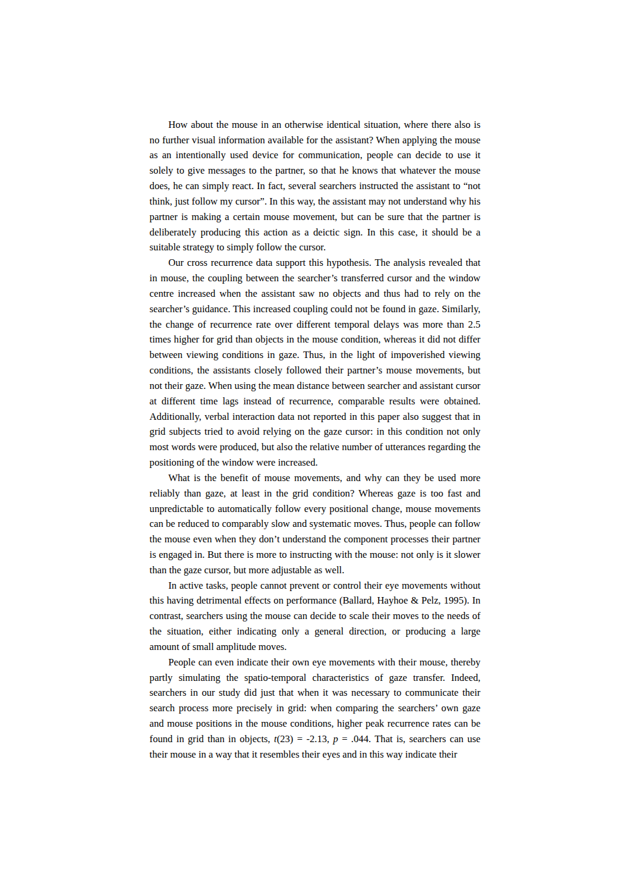How about the mouse in an otherwise identical situation, where there also is no further visual information available for the assistant? When applying the mouse as an intentionally used device for communication, people can decide to use it solely to give messages to the partner, so that he knows that whatever the mouse does, he can simply react. In fact, several searchers instructed the assistant to “not think, just follow my cursor”. In this way, the assistant may not understand why his partner is making a certain mouse movement, but can be sure that the partner is deliberately producing this action as a deictic sign. In this case, it should be a suitable strategy to simply follow the cursor.
Our cross recurrence data support this hypothesis. The analysis revealed that in mouse, the coupling between the searcher’s transferred cursor and the window centre increased when the assistant saw no objects and thus had to rely on the searcher’s guidance. This increased coupling could not be found in gaze. Similarly, the change of recurrence rate over different temporal delays was more than 2.5 times higher for grid than objects in the mouse condition, whereas it did not differ between viewing conditions in gaze. Thus, in the light of impoverished viewing conditions, the assistants closely followed their partner’s mouse movements, but not their gaze. When using the mean distance between searcher and assistant cursor at different time lags instead of recurrence, comparable results were obtained. Additionally, verbal interaction data not reported in this paper also suggest that in grid subjects tried to avoid relying on the gaze cursor: in this condition not only most words were produced, but also the relative number of utterances regarding the positioning of the window were increased.
What is the benefit of mouse movements, and why can they be used more reliably than gaze, at least in the grid condition? Whereas gaze is too fast and unpredictable to automatically follow every positional change, mouse movements can be reduced to comparably slow and systematic moves. Thus, people can follow the mouse even when they don’t understand the component processes their partner is engaged in. But there is more to instructing with the mouse: not only is it slower than the gaze cursor, but more adjustable as well.
In active tasks, people cannot prevent or control their eye movements without this having detrimental effects on performance (Ballard, Hayhoe & Pelz, 1995). In contrast, searchers using the mouse can decide to scale their moves to the needs of the situation, either indicating only a general direction, or producing a large amount of small amplitude moves.
People can even indicate their own eye movements with their mouse, thereby partly simulating the spatio-temporal characteristics of gaze transfer. Indeed, searchers in our study did just that when it was necessary to communicate their search process more precisely in grid: when comparing the searchers’ own gaze and mouse positions in the mouse conditions, higher peak recurrence rates can be found in grid than in objects, t(23) = -2.13, p = .044. That is, searchers can use their mouse in a way that it resembles their eyes and in this way indicate their